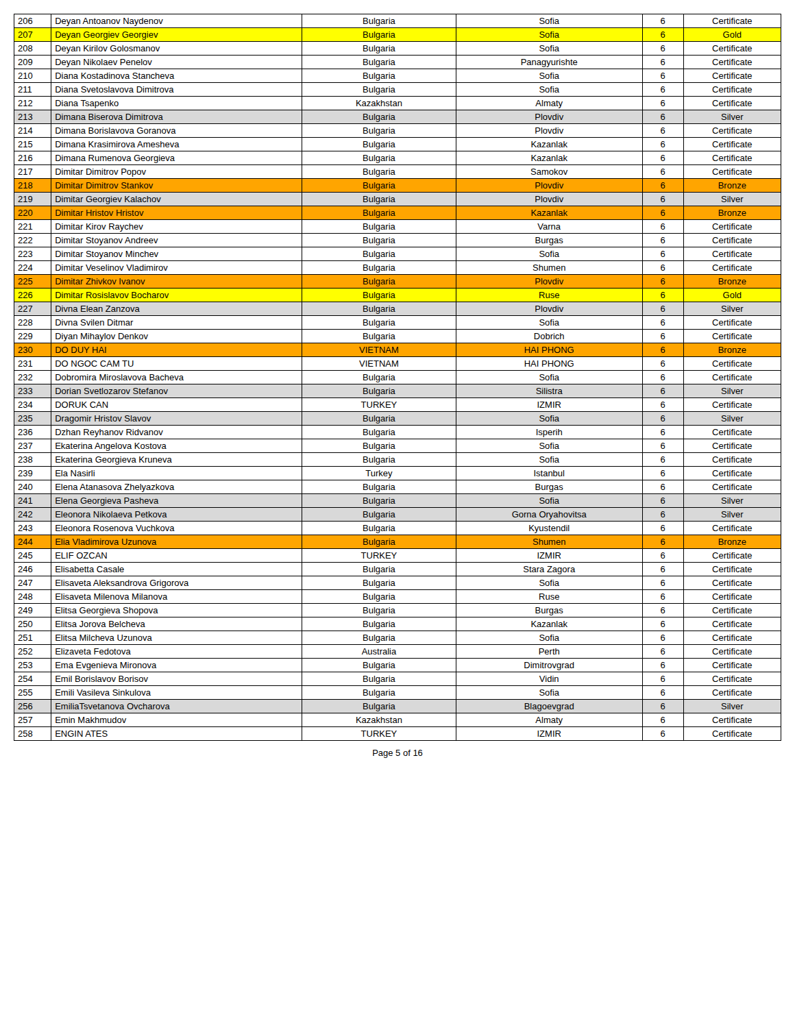| 206 | Deyan Antoanov Naydenov | Bulgaria | Sofia | 6 | Certificate |
| 207 | Deyan Georgiev Georgiev | Bulgaria | Sofia | 6 | Gold |
| 208 | Deyan Kirilov Golosmanov | Bulgaria | Sofia | 6 | Certificate |
| 209 | Deyan Nikolaev Penelov | Bulgaria | Panagyurishte | 6 | Certificate |
| 210 | Diana Kostadinova Stancheva | Bulgaria | Sofia | 6 | Certificate |
| 211 | Diana Svetoslavova Dimitrova | Bulgaria | Sofia | 6 | Certificate |
| 212 | Diana Tsapenko | Kazakhstan | Almaty | 6 | Certificate |
| 213 | Dimana Biserova Dimitrova | Bulgaria | Plovdiv | 6 | Silver |
| 214 | Dimana Borislavova Goranova | Bulgaria | Plovdiv | 6 | Certificate |
| 215 | Dimana Krasimirova Amesheva | Bulgaria | Kazanlak | 6 | Certificate |
| 216 | Dimana Rumenova Georgieva | Bulgaria | Kazanlak | 6 | Certificate |
| 217 | Dimitar Dimitrov Popov | Bulgaria | Samokov | 6 | Certificate |
| 218 | Dimitar Dimitrov Stankov | Bulgaria | Plovdiv | 6 | Bronze |
| 219 | Dimitar Georgiev Kalachov | Bulgaria | Plovdiv | 6 | Silver |
| 220 | Dimitar Hristov Hristov | Bulgaria | Kazanlak | 6 | Bronze |
| 221 | Dimitar Kirov Raychev | Bulgaria | Varna | 6 | Certificate |
| 222 | Dimitar Stoyanov Andreev | Bulgaria | Burgas | 6 | Certificate |
| 223 | Dimitar Stoyanov Minchev | Bulgaria | Sofia | 6 | Certificate |
| 224 | Dimitar Veselinov Vladimirov | Bulgaria | Shumen | 6 | Certificate |
| 225 | Dimitar Zhivkov Ivanov | Bulgaria | Plovdiv | 6 | Bronze |
| 226 | Dimitar Rosislavov Bocharov | Bulgaria | Ruse | 6 | Gold |
| 227 | Divna Elean Zanzova | Bulgaria | Plovdiv | 6 | Silver |
| 228 | Divna Svilen Ditmar | Bulgaria | Sofia | 6 | Certificate |
| 229 | Diyan Mihaylov Denkov | Bulgaria | Dobrich | 6 | Certificate |
| 230 | DO DUY HAI | VIETNAM | HAI PHONG | 6 | Bronze |
| 231 | DO NGOC CAM TU | VIETNAM | HAI PHONG | 6 | Certificate |
| 232 | Dobromira Miroslavova Bacheva | Bulgaria | Sofia | 6 | Certificate |
| 233 | Dorian Svetlozarov Stefanov | Bulgaria | Silistra | 6 | Silver |
| 234 | DORUK CAN | TURKEY | IZMIR | 6 | Certificate |
| 235 | Dragomir Hristov Slavov | Bulgaria | Sofia | 6 | Silver |
| 236 | Dzhan Reyhanov Ridvanov | Bulgaria | Isperih | 6 | Certificate |
| 237 | Ekaterina Angelova Kostova | Bulgaria | Sofia | 6 | Certificate |
| 238 | Ekaterina Georgieva Kruneva | Bulgaria | Sofia | 6 | Certificate |
| 239 | Ela Nasirli | Turkey | Istanbul | 6 | Certificate |
| 240 | Elena Atanasova Zhelyazkova | Bulgaria | Burgas | 6 | Certificate |
| 241 | Elena Georgieva Pasheva | Bulgaria | Sofia | 6 | Silver |
| 242 | Eleonora Nikolaeva Petkova | Bulgaria | Gorna Oryahovitsa | 6 | Silver |
| 243 | Eleonora Rosenova Vuchkova | Bulgaria | Kyustendil | 6 | Certificate |
| 244 | Elia Vladimirova Uzunova | Bulgaria | Shumen | 6 | Bronze |
| 245 | ELIF OZCAN | TURKEY | IZMIR | 6 | Certificate |
| 246 | Elisabetta Casale | Bulgaria | Stara Zagora | 6 | Certificate |
| 247 | Elisaveta Aleksandrova Grigorova | Bulgaria | Sofia | 6 | Certificate |
| 248 | Elisaveta Milenova Milanova | Bulgaria | Ruse | 6 | Certificate |
| 249 | Elitsa Georgieva Shopova | Bulgaria | Burgas | 6 | Certificate |
| 250 | Elitsa Jorova Belcheva | Bulgaria | Kazanlak | 6 | Certificate |
| 251 | Elitsa Milcheva Uzunova | Bulgaria | Sofia | 6 | Certificate |
| 252 | Elizaveta Fedotova | Australia | Perth | 6 | Certificate |
| 253 | Ema Evgenieva Mironova | Bulgaria | Dimitrovgrad | 6 | Certificate |
| 254 | Emil Borislavov Borisov | Bulgaria | Vidin | 6 | Certificate |
| 255 | Emili Vasileva Sinkulova | Bulgaria | Sofia | 6 | Certificate |
| 256 | EmiliaTsvetanova Ovcharova | Bulgaria | Blagoevgrad | 6 | Silver |
| 257 | Emin Makhmudov | Kazakhstan | Almaty | 6 | Certificate |
| 258 | ENGIN ATES | TURKEY | IZMIR | 6 | Certificate |
Page 5 of 16